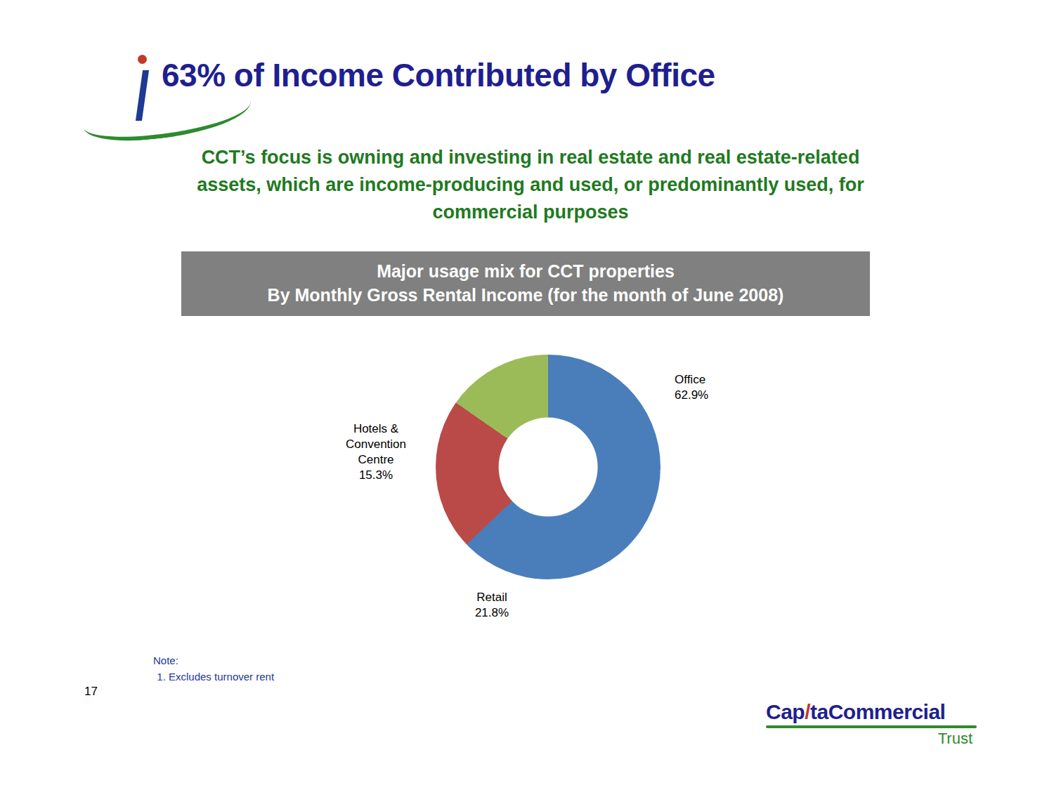63% of Income Contributed by Office
CCT’s focus is owning and investing in real estate and real estate-related assets, which are income-producing and used, or predominantly used, for commercial purposes
Major usage mix for CCT properties
By Monthly Gross Rental Income (for the month of June 2008)
Office
62.9%
Hotels &
Convention
Centre
15.3%
Retail
21.8%
Note:
Excludes turnover rent
17
Cap/taCommercial
Trust